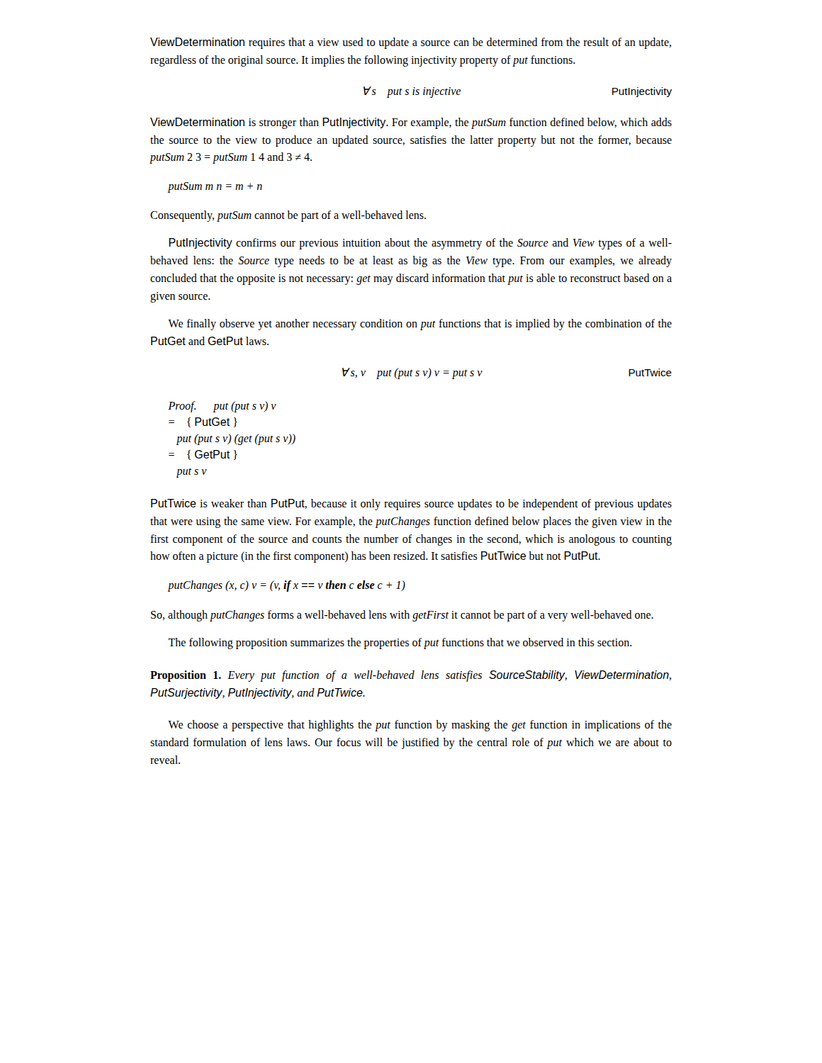ViewDetermination requires that a view used to update a source can be determined from the result of an update, regardless of the original source. It implies the following injectivity property of put functions.
s put s is injective PutInjectivity
ViewDetermination is stronger than PutInjectivity. For example, the putSum function defined below, which adds the source to the view to produce an updated source, satisfies the latter property but not the former, because putSum 2 3 = putSum 1 4 and 3 4.
putSum m n = m + n
Consequently, putSum cannot be part of a well-behaved lens.
PutInjectivity confirms our previous intuition about the asymmetry of the Source and View types of a well-behaved lens: the Source type needs to be at least as big as the View type. From our examples, we already concluded that the opposite is not necessary: get may discard information that put is able to reconstruct based on a given source.
We finally observe yet another necessary condition on put functions that is implied by the combination of the PutGet and GetPut laws.
s, v put (put s v) v = put s v PutTwice
Proof. put (put s v) v
= { PutGet }
put (put s v) (get (put s v))
= { GetPut }
put s v
PutTwice is weaker than PutPut, because it only requires source updates to be independent of previous updates that were using the same view. For example, the putChanges function defined below places the given view in the first component of the source and counts the number of changes in the second, which is anologous to counting how often a picture (in the first component) has been resized. It satisfies PutTwice but not PutPut.
putChanges (x, c) v = (v, if x == v then c else c + 1)
So, although putChanges forms a well-behaved lens with getFirst it cannot be part of a very well-behaved one.
The following proposition summarizes the properties of put functions that we observed in this section.
Proposition 1. Every put function of a well-behaved lens satisfies SourceStability, ViewDetermination, PutSurjectivity, PutInjectivity, and PutTwice.
We choose a perspective that highlights the put function by masking the get function in implications of the standard formulation of lens laws. Our focus will be justified by the central role of put which we are about to reveal.